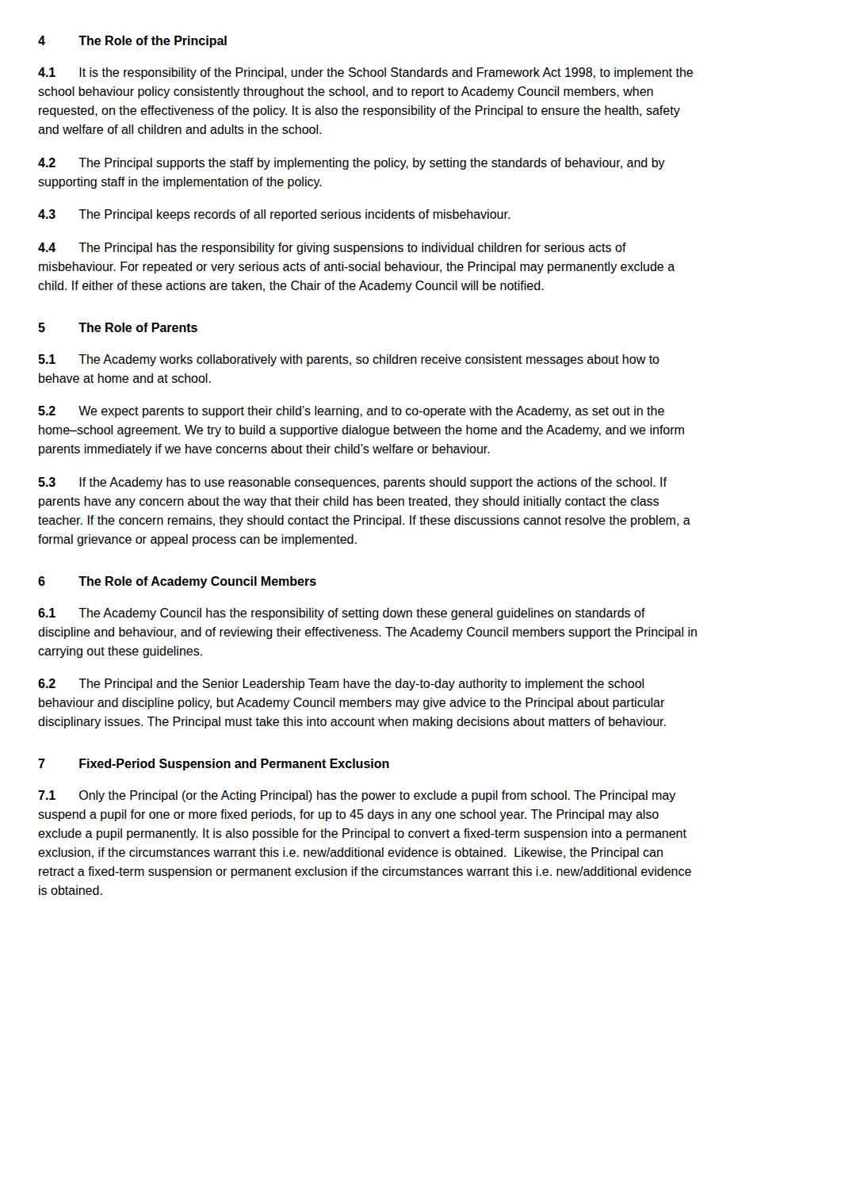4 The Role of the Principal
4.1 It is the responsibility of the Principal, under the School Standards and Framework Act 1998, to implement the school behaviour policy consistently throughout the school, and to report to Academy Council members, when requested, on the effectiveness of the policy. It is also the responsibility of the Principal to ensure the health, safety and welfare of all children and adults in the school.
4.2 The Principal supports the staff by implementing the policy, by setting the standards of behaviour, and by supporting staff in the implementation of the policy.
4.3 The Principal keeps records of all reported serious incidents of misbehaviour.
4.4 The Principal has the responsibility for giving suspensions to individual children for serious acts of misbehaviour. For repeated or very serious acts of anti-social behaviour, the Principal may permanently exclude a child. If either of these actions are taken, the Chair of the Academy Council will be notified.
5 The Role of Parents
5.1 The Academy works collaboratively with parents, so children receive consistent messages about how to behave at home and at school.
5.2 We expect parents to support their child’s learning, and to co-operate with the Academy, as set out in the home–school agreement. We try to build a supportive dialogue between the home and the Academy, and we inform parents immediately if we have concerns about their child’s welfare or behaviour.
5.3 If the Academy has to use reasonable consequences, parents should support the actions of the school. If parents have any concern about the way that their child has been treated, they should initially contact the class teacher. If the concern remains, they should contact the Principal. If these discussions cannot resolve the problem, a formal grievance or appeal process can be implemented.
6 The Role of Academy Council Members
6.1 The Academy Council has the responsibility of setting down these general guidelines on standards of discipline and behaviour, and of reviewing their effectiveness. The Academy Council members support the Principal in carrying out these guidelines.
6.2 The Principal and the Senior Leadership Team have the day-to-day authority to implement the school behaviour and discipline policy, but Academy Council members may give advice to the Principal about particular disciplinary issues. The Principal must take this into account when making decisions about matters of behaviour.
7 Fixed-Period Suspension and Permanent Exclusion
7.1 Only the Principal (or the Acting Principal) has the power to exclude a pupil from school. The Principal may suspend a pupil for one or more fixed periods, for up to 45 days in any one school year. The Principal may also exclude a pupil permanently. It is also possible for the Principal to convert a fixed-term suspension into a permanent exclusion, if the circumstances warrant this i.e. new/additional evidence is obtained. Likewise, the Principal can retract a fixed-term suspension or permanent exclusion if the circumstances warrant this i.e. new/additional evidence is obtained.